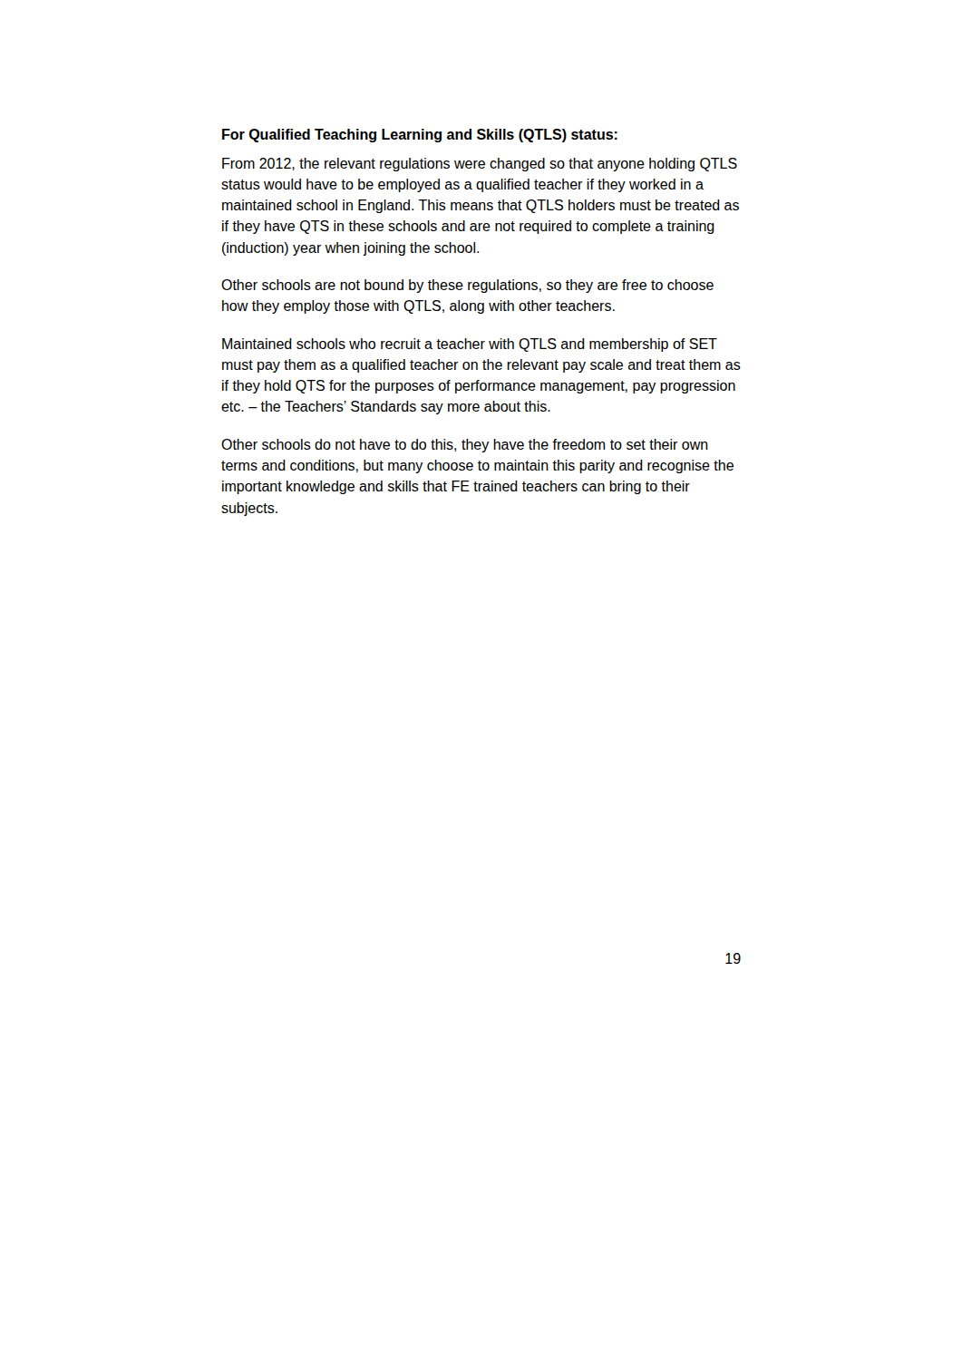For Qualified Teaching Learning and Skills (QTLS) status:
From 2012, the relevant regulations were changed so that anyone holding QTLS status would have to be employed as a qualified teacher if they worked in a maintained school in England. This means that QTLS holders must be treated as if they have QTS in these schools and are not required to complete a training (induction) year when joining the school.
Other schools are not bound by these regulations, so they are free to choose how they employ those with QTLS, along with other teachers.
Maintained schools who recruit a teacher with QTLS and membership of SET must pay them as a qualified teacher on the relevant pay scale and treat them as if they hold QTS for the purposes of performance management, pay progression etc. – the Teachers’ Standards say more about this.
Other schools do not have to do this, they have the freedom to set their own terms and conditions, but many choose to maintain this parity and recognise the important knowledge and skills that FE trained teachers can bring to their subjects.
19